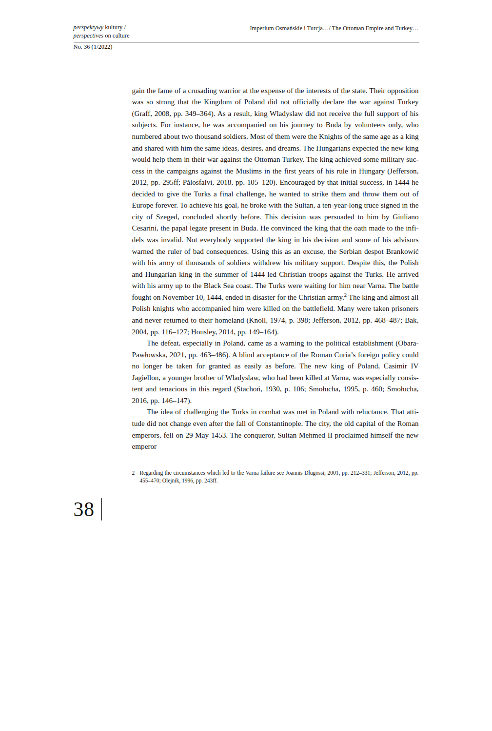perspektywy kultury /
perspectives on culture
Imperium Osmańskie i Turcja…/ The Ottoman Empire and Turkey…
No. 36 (1/2022)
gain the fame of a crusading warrior at the expense of the interests of the state. Their opposition was so strong that the Kingdom of Poland did not officially declare the war against Turkey (Graff, 2008, pp. 349–364). As a result, king Wladyslaw did not receive the full support of his subjects. For instance, he was accompanied on his journey to Buda by volunteers only, who numbered about two thousand soldiers. Most of them were the Knights of the same age as a king and shared with him the same ideas, desires, and dreams. The Hungarians expected the new king would help them in their war against the Ottoman Turkey. The king achieved some military success in the campaigns against the Muslims in the first years of his rule in Hungary (Jefferson, 2012, pp. 295ff; Pálosfalvi, 2018, pp. 105–120). Encouraged by that initial success, in 1444 he decided to give the Turks a final challenge, he wanted to strike them and throw them out of Europe forever. To achieve his goal, he broke with the Sultan, a ten-year-long truce signed in the city of Szeged, concluded shortly before. This decision was persuaded to him by Giuliano Cesarini, the papal legate present in Buda. He convinced the king that the oath made to the infidels was invalid. Not everybody supported the king in his decision and some of his advisors warned the ruler of bad consequences. Using this as an excuse, the Serbian despot Brankowić with his army of thousands of soldiers withdrew his military support. Despite this, the Polish and Hungarian king in the summer of 1444 led Christian troops against the Turks. He arrived with his army up to the Black Sea coast. The Turks were waiting for him near Varna. The battle fought on November 10, 1444, ended in disaster for the Christian army.2 The king and almost all Polish knights who accompanied him were killed on the battlefield. Many were taken prisoners and never returned to their homeland (Knoll, 1974, p. 398; Jefferson, 2012, pp. 468–487; Bak, 2004, pp. 116–127; Housley, 2014, pp. 149–164).
The defeat, especially in Poland, came as a warning to the political establishment (Obara-Pawłowska, 2021, pp. 463–486). A blind acceptance of the Roman Curia’s foreign policy could no longer be taken for granted as easily as before. The new king of Poland, Casimir IV Jagiellon, a younger brother of Wladyslaw, who had been killed at Varna, was especially consistent and tenacious in this regard (Stachoń, 1930, p. 106; Smołucha, 1995, p. 460; Smołucha, 2016, pp. 146–147).
The idea of challenging the Turks in combat was met in Poland with reluctance. That attitude did not change even after the fall of Constantinople. The city, the old capital of the Roman emperors, fell on 29 May 1453. The conqueror, Sultan Mehmed II proclaimed himself the new emperor
2 Regarding the circumstances which led to the Varna failure see Joannis Dlugossi, 2001, pp. 212–331; Jefferson, 2012, pp. 455–470; Olejnik, 1996, pp. 243ff.
38